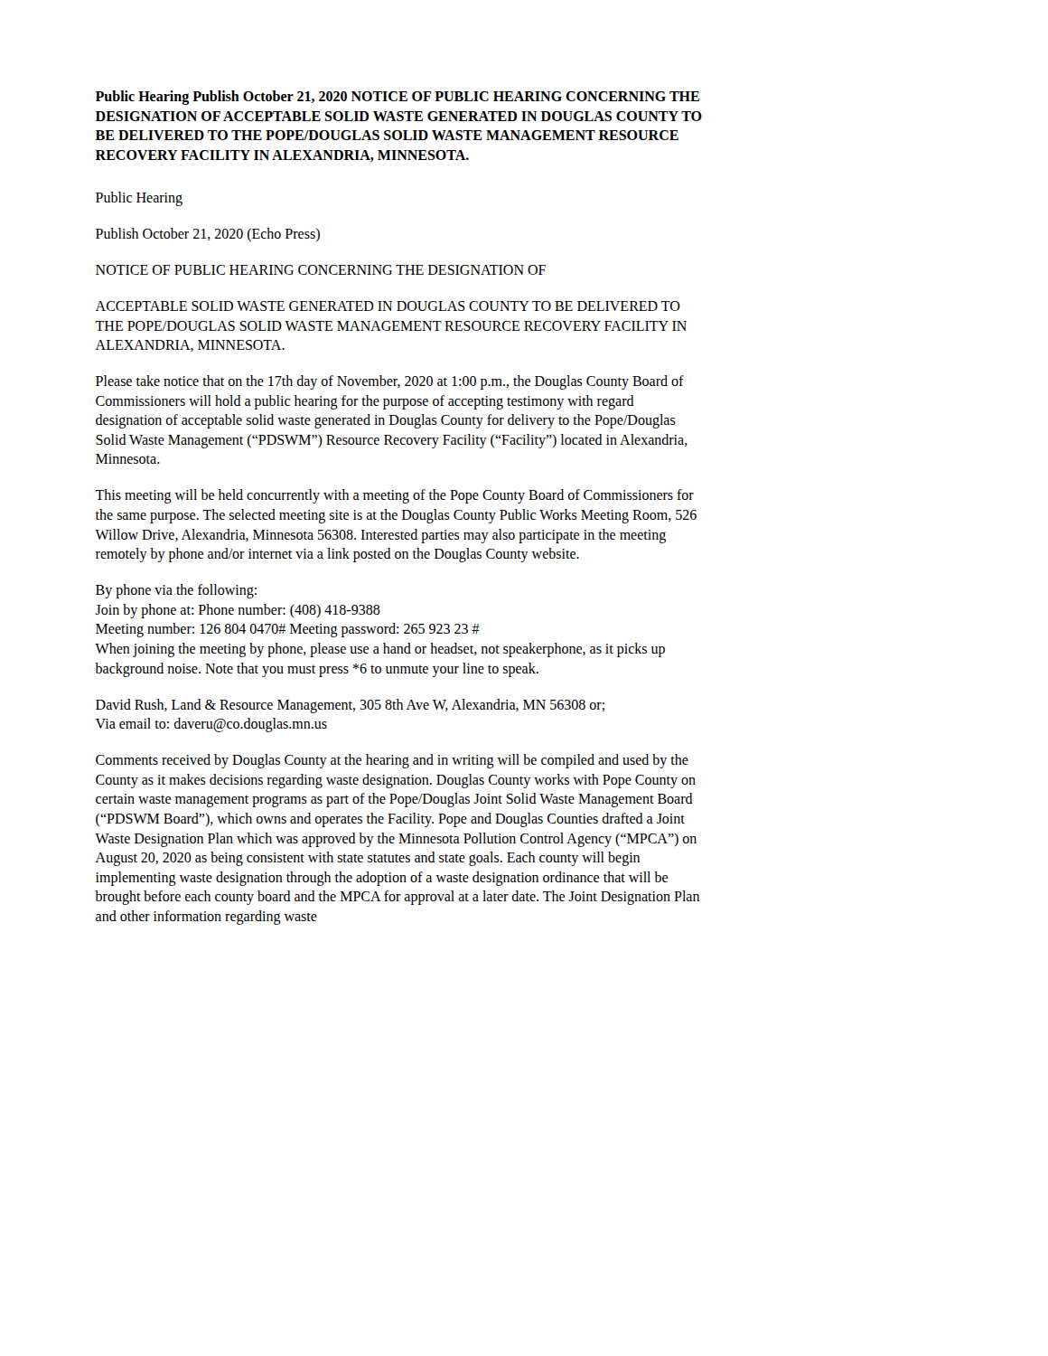Public Hearing Publish October 21, 2020 NOTICE OF PUBLIC HEARING CONCERNING THE DESIGNATION OF ACCEPTABLE SOLID WASTE GENERATED IN DOUGLAS COUNTY TO BE DELIVERED TO THE POPE/DOUGLAS SOLID WASTE MANAGEMENT RESOURCE RECOVERY FACILITY IN ALEXANDRIA, MINNESOTA.
Public Hearing
Publish October 21, 2020 (Echo Press)
NOTICE OF PUBLIC HEARING CONCERNING THE DESIGNATION OF
ACCEPTABLE SOLID WASTE GENERATED IN DOUGLAS COUNTY TO BE DELIVERED TO THE POPE/DOUGLAS SOLID WASTE MANAGEMENT RESOURCE RECOVERY FACILITY IN ALEXANDRIA, MINNESOTA.
Please take notice that on the 17th day of November, 2020 at 1:00 p.m., the Douglas County Board of Commissioners will hold a public hearing for the purpose of accepting testimony with regard designation of acceptable solid waste generated in Douglas County for delivery to the Pope/Douglas Solid Waste Management (“PDSWM”) Resource Recovery Facility (“Facility”) located in Alexandria, Minnesota.
This meeting will be held concurrently with a meeting of the Pope County Board of Commissioners for the same purpose. The selected meeting site is at the Douglas County Public Works Meeting Room, 526 Willow Drive, Alexandria, Minnesota 56308. Interested parties may also participate in the meeting remotely by phone and/or internet via a link posted on the Douglas County website.
By phone via the following:
Join by phone at: Phone number: (408) 418-9388
Meeting number: 126 804 0470# Meeting password: 265 923 23 #
When joining the meeting by phone, please use a hand or headset, not speakerphone, as it picks up background noise. Note that you must press *6 to unmute your line to speak.
David Rush, Land & Resource Management, 305 8th Ave W, Alexandria, MN 56308 or;
Via email to: daveru@co.douglas.mn.us
Comments received by Douglas County at the hearing and in writing will be compiled and used by the County as it makes decisions regarding waste designation. Douglas County works with Pope County on certain waste management programs as part of the Pope/Douglas Joint Solid Waste Management Board (“PDSWM Board”), which owns and operates the Facility. Pope and Douglas Counties drafted a Joint Waste Designation Plan which was approved by the Minnesota Pollution Control Agency (“MPCA”) on August 20, 2020 as being consistent with state statutes and state goals. Each county will begin implementing waste designation through the adoption of a waste designation ordinance that will be brought before each county board and the MPCA for approval at a later date. The Joint Designation Plan and other information regarding waste